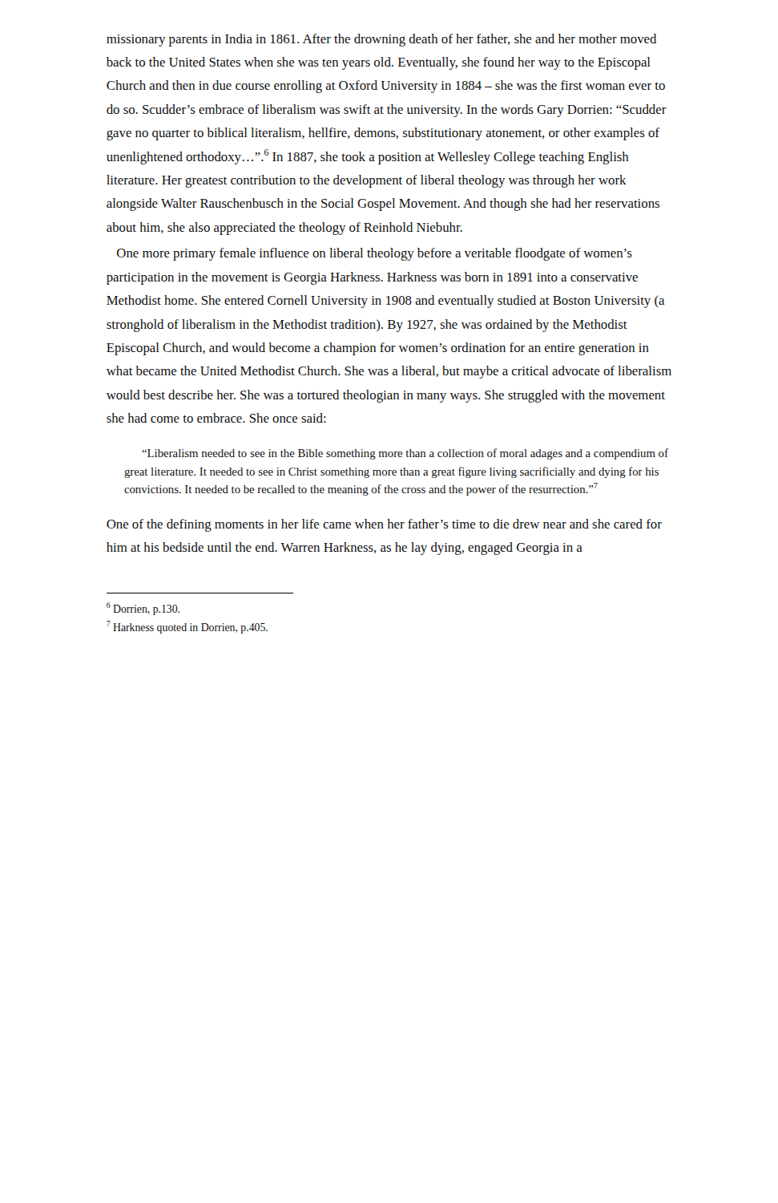missionary parents in India in 1861. After the drowning death of her father, she and her mother moved back to the United States when she was ten years old. Eventually, she found her way to the Episcopal Church and then in due course enrolling at Oxford University in 1884 – she was the first woman ever to do so. Scudder’s embrace of liberalism was swift at the university. In the words Gary Dorrien: “Scudder gave no quarter to biblical literalism, hellfire, demons, substitutionary atonement, or other examples of unenlightened orthodoxy…”.6 In 1887, she took a position at Wellesley College teaching English literature. Her greatest contribution to the development of liberal theology was through her work alongside Walter Rauschenbusch in the Social Gospel Movement. And though she had her reservations about him, she also appreciated the theology of Reinhold Niebuhr.
One more primary female influence on liberal theology before a veritable floodgate of women’s participation in the movement is Georgia Harkness. Harkness was born in 1891 into a conservative Methodist home. She entered Cornell University in 1908 and eventually studied at Boston University (a stronghold of liberalism in the Methodist tradition). By 1927, she was ordained by the Methodist Episcopal Church, and would become a champion for women’s ordination for an entire generation in what became the United Methodist Church. She was a liberal, but maybe a critical advocate of liberalism would best describe her. She was a tortured theologian in many ways. She struggled with the movement she had come to embrace. She once said:
“Liberalism needed to see in the Bible something more than a collection of moral adages and a compendium of great literature. It needed to see in Christ something more than a great figure living sacrificially and dying for his convictions. It needed to be recalled to the meaning of the cross and the power of the resurrection.”7
One of the defining moments in her life came when her father’s time to die drew near and she cared for him at his bedside until the end. Warren Harkness, as he lay dying, engaged Georgia in a
6 Dorrien, p.130.
7 Harkness quoted in Dorrien, p.405.